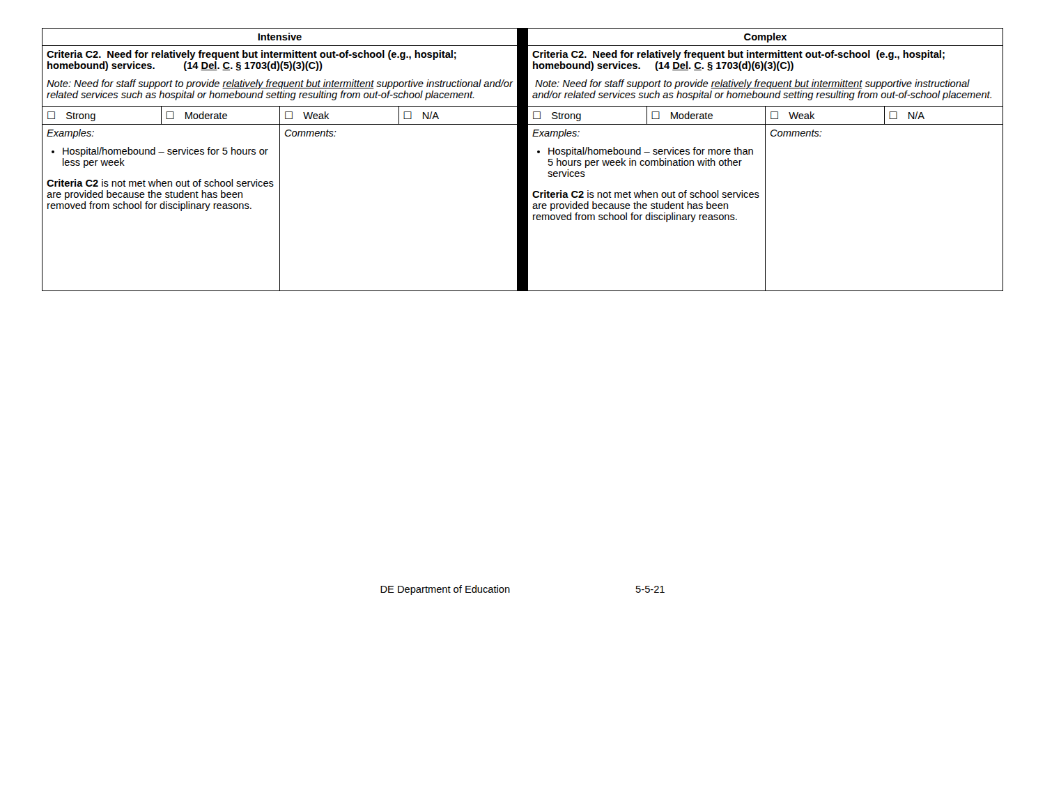| / Intensive / / Criteria C2. Need for relatively frequent but intermittent out-of-school (e.g., hospital; homebound) services. (14 Del . C . § 1703(d)(5)(3)(C)) Note: Need for staff support to provide relatively frequent but intermittent supportive instructional and/or related services such as hospital or homebound setting resulting from out-of-school placement. / / ☐ Strong / ☐ Moderate / ☐ Weak / ☐ N/A / / Examples: Hospital/homebound – services for 5 hours or less per week Criteria C2 is not met when out of school services are provided because the student has been removed from school for disciplinary reasons. / Comments: / | | / Complex / / Criteria C2. Need for relatively frequent but intermittent out-of-school (e.g., hospital; homebound) services. (14 Del . C . § 1703(d)(6)(3)(C)) Note: Need for staff support to provide relatively frequent but intermittent supportive instructional and/or related services such as hospital or homebound setting resulting from out-of-school placement. / / ☐ Strong / ☐ Moderate / ☐ Weak / ☐ N/A / / Examples: Hospital/homebound – services for more than 5 hours per week in combination with other services Criteria C2 is not met when out of school services are provided because the student has been removed from school for disciplinary reasons. / Comments: / |
DE Department of Education5-5-21